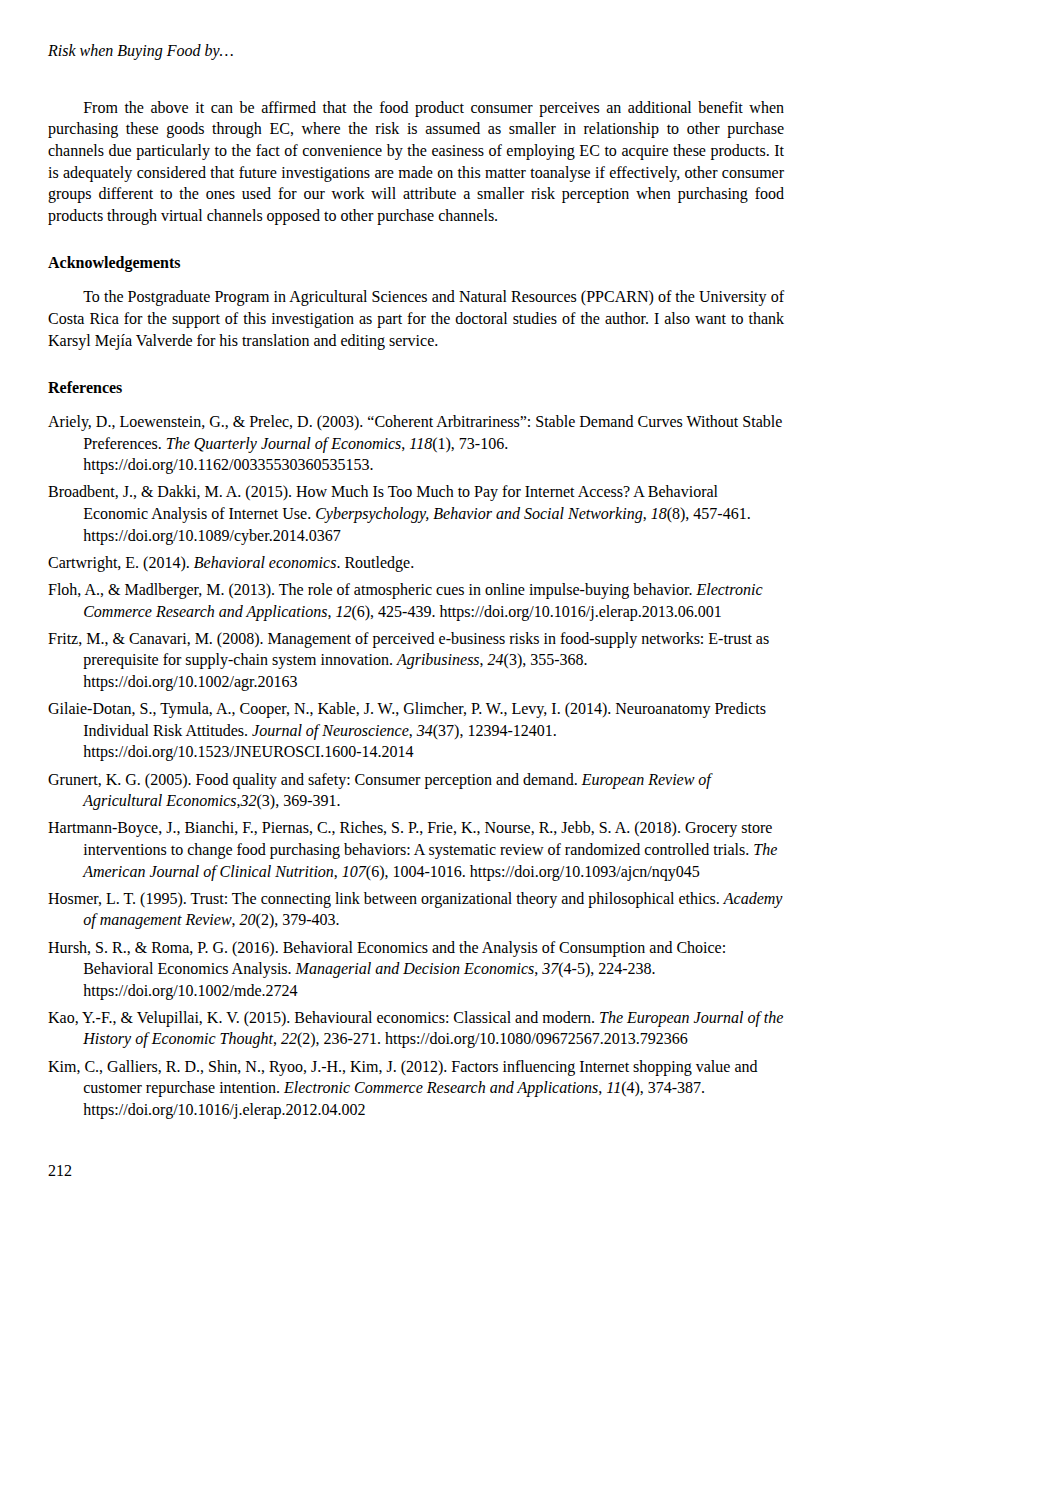Risk when Buying Food by…
From the above it can be affirmed that the food product consumer perceives an additional benefit when purchasing these goods through EC, where the risk is assumed as smaller in relationship to other purchase channels due particularly to the fact of convenience by the easiness of employing EC to acquire these products. It is adequately considered that future investigations are made on this matter toanalyse if effectively, other consumer groups different to the ones used for our work will attribute a smaller risk perception when purchasing food products through virtual channels opposed to other purchase channels.
Acknowledgements
To the Postgraduate Program in Agricultural Sciences and Natural Resources (PPCARN) of the University of Costa Rica for the support of this investigation as part for the doctoral studies of the author. I also want to thank Karsyl Mejía Valverde for his translation and editing service.
References
Ariely, D., Loewenstein, G., & Prelec, D. (2003). “Coherent Arbitrariness”: Stable Demand Curves Without Stable Preferences. The Quarterly Journal of Economics, 118(1), 73-106. https://doi.org/10.1162/00335530360535153.
Broadbent, J., & Dakki, M. A. (2015). How Much Is Too Much to Pay for Internet Access? A Behavioral Economic Analysis of Internet Use. Cyberpsychology, Behavior and Social Networking, 18(8), 457-461. https://doi.org/10.1089/cyber.2014.0367
Cartwright, E. (2014). Behavioral economics. Routledge.
Floh, A., & Madlberger, M. (2013). The role of atmospheric cues in online impulse-buying behavior. Electronic Commerce Research and Applications, 12(6), 425-439. https://doi.org/10.1016/j.elerap.2013.06.001
Fritz, M., & Canavari, M. (2008). Management of perceived e-business risks in food-supply networks: E-trust as prerequisite for supply-chain system innovation. Agribusiness, 24(3), 355-368. https://doi.org/10.1002/agr.20163
Gilaie-Dotan, S., Tymula, A., Cooper, N., Kable, J. W., Glimcher, P. W., Levy, I. (2014). Neuroanatomy Predicts Individual Risk Attitudes. Journal of Neuroscience, 34(37), 12394-12401. https://doi.org/10.1523/JNEUROSCI.1600-14.2014
Grunert, K. G. (2005). Food quality and safety: Consumer perception and demand. European Review of Agricultural Economics,32(3), 369-391.
Hartmann-Boyce, J., Bianchi, F., Piernas, C., Riches, S. P., Frie, K., Nourse, R., Jebb, S. A. (2018). Grocery store interventions to change food purchasing behaviors: A systematic review of randomized controlled trials. The American Journal of Clinical Nutrition, 107(6), 1004-1016. https://doi.org/10.1093/ajcn/nqy045
Hosmer, L. T. (1995). Trust: The connecting link between organizational theory and philosophical ethics. Academy of management Review, 20(2), 379-403.
Hursh, S. R., & Roma, P. G. (2016). Behavioral Economics and the Analysis of Consumption and Choice: Behavioral Economics Analysis. Managerial and Decision Economics, 37(4-5), 224-238. https://doi.org/10.1002/mde.2724
Kao, Y.-F., & Velupillai, K. V. (2015). Behavioural economics: Classical and modern. The European Journal of the History of Economic Thought, 22(2), 236-271. https://doi.org/10.1080/09672567.2013.792366
Kim, C., Galliers, R. D., Shin, N., Ryoo, J.-H., Kim, J. (2012). Factors influencing Internet shopping value and customer repurchase intention. Electronic Commerce Research and Applications, 11(4), 374-387. https://doi.org/10.1016/j.elerap.2012.04.002
212